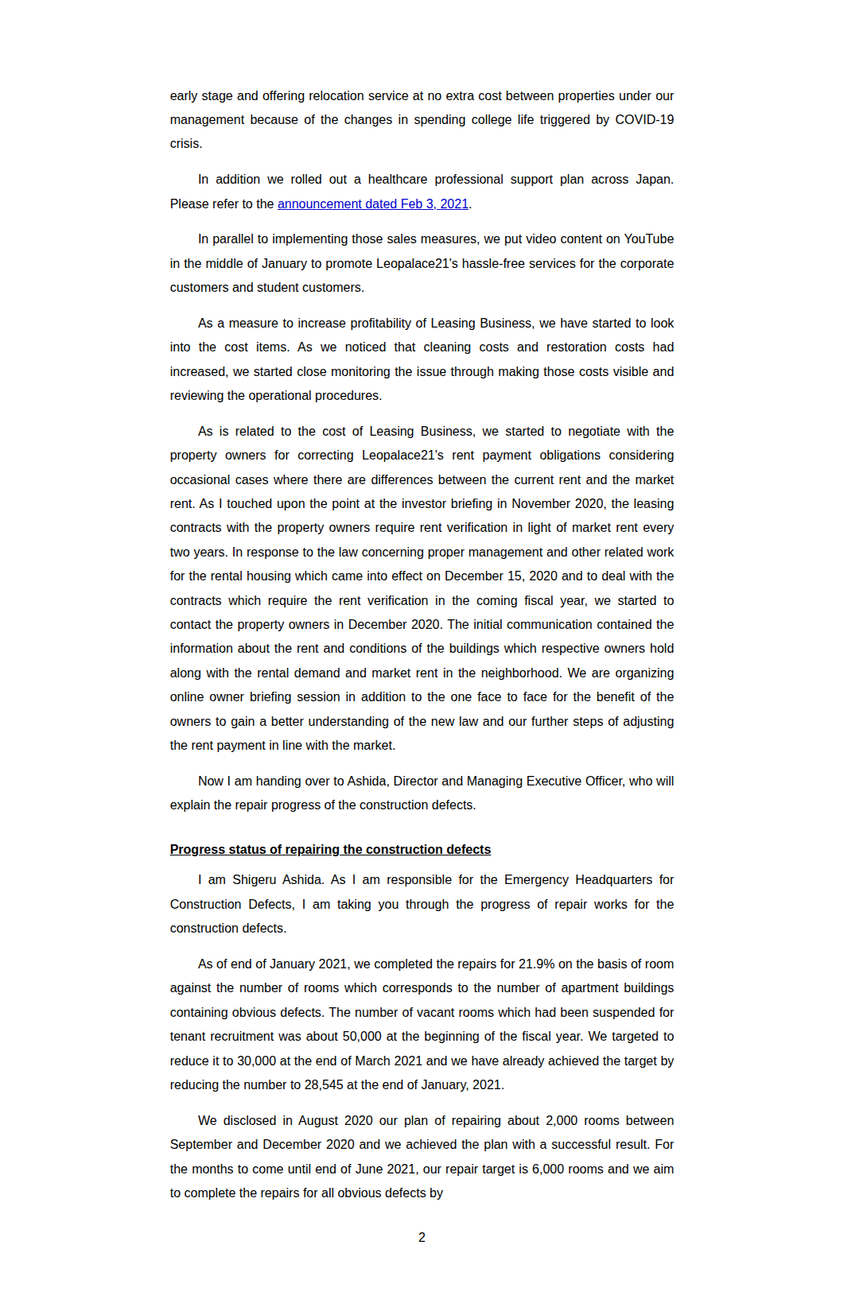early stage and offering relocation service at no extra cost between properties under our management because of the changes in spending college life triggered by COVID-19 crisis.
In addition we rolled out a healthcare professional support plan across Japan. Please refer to the announcement dated Feb 3, 2021.
In parallel to implementing those sales measures, we put video content on YouTube in the middle of January to promote Leopalace21's hassle-free services for the corporate customers and student customers.
As a measure to increase profitability of Leasing Business, we have started to look into the cost items. As we noticed that cleaning costs and restoration costs had increased, we started close monitoring the issue through making those costs visible and reviewing the operational procedures.
As is related to the cost of Leasing Business, we started to negotiate with the property owners for correcting Leopalace21's rent payment obligations considering occasional cases where there are differences between the current rent and the market rent. As I touched upon the point at the investor briefing in November 2020, the leasing contracts with the property owners require rent verification in light of market rent every two years. In response to the law concerning proper management and other related work for the rental housing which came into effect on December 15, 2020 and to deal with the contracts which require the rent verification in the coming fiscal year, we started to contact the property owners in December 2020. The initial communication contained the information about the rent and conditions of the buildings which respective owners hold along with the rental demand and market rent in the neighborhood. We are organizing online owner briefing session in addition to the one face to face for the benefit of the owners to gain a better understanding of the new law and our further steps of adjusting the rent payment in line with the market.
Now I am handing over to Ashida, Director and Managing Executive Officer, who will explain the repair progress of the construction defects.
Progress status of repairing the construction defects
I am Shigeru Ashida. As I am responsible for the Emergency Headquarters for Construction Defects, I am taking you through the progress of repair works for the construction defects.
As of end of January 2021, we completed the repairs for 21.9% on the basis of room against the number of rooms which corresponds to the number of apartment buildings containing obvious defects. The number of vacant rooms which had been suspended for tenant recruitment was about 50,000 at the beginning of the fiscal year. We targeted to reduce it to 30,000 at the end of March 2021 and we have already achieved the target by reducing the number to 28,545 at the end of January, 2021.
We disclosed in August 2020 our plan of repairing about 2,000 rooms between September and December 2020 and we achieved the plan with a successful result. For the months to come until end of June 2021, our repair target is 6,000 rooms and we aim to complete the repairs for all obvious defects by
2